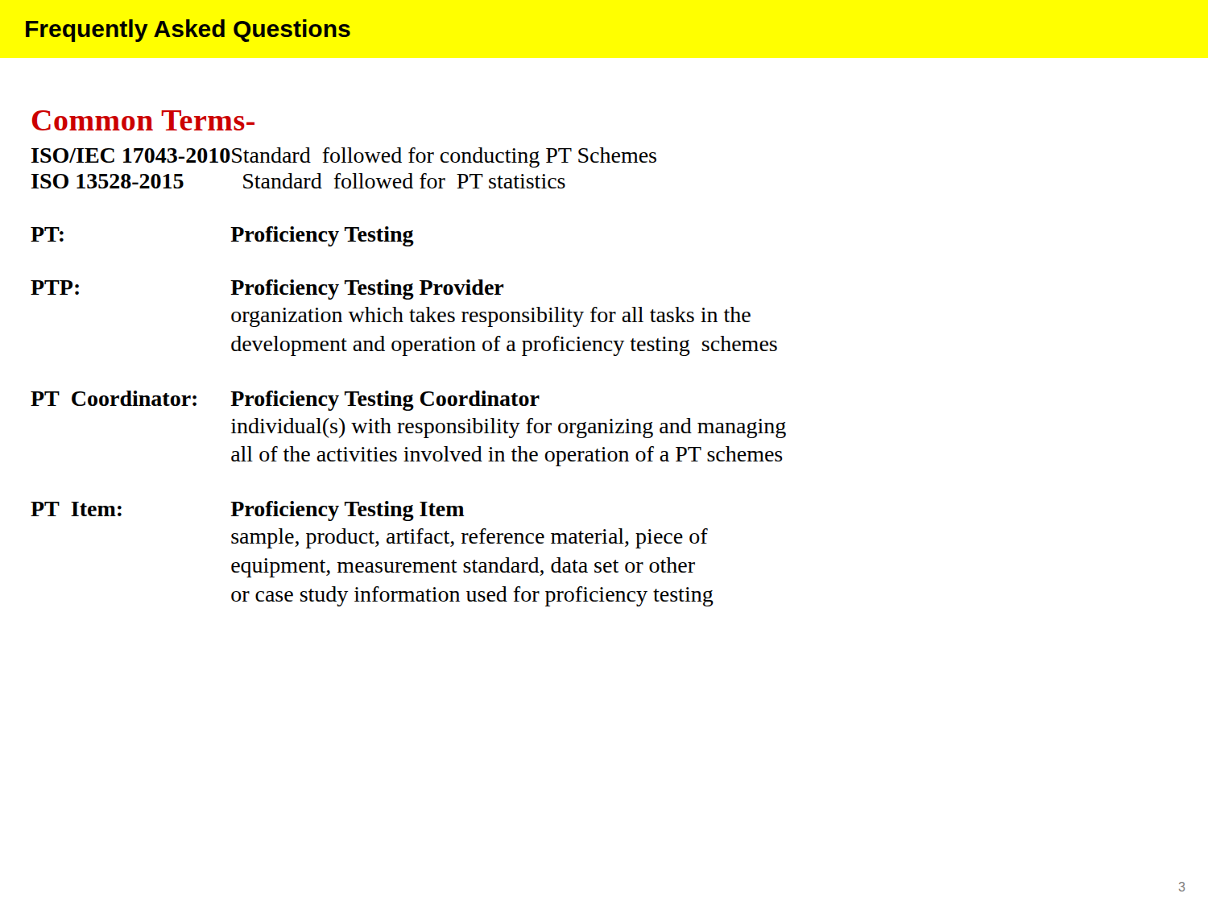Frequently Asked Questions
Common Terms-
| ISO/IEC 17043-2010 | Standard followed for conducting PT Schemes |
| ISO 13528-2015 | Standard followed for PT statistics |
| PT: | Proficiency Testing |
| PTP: | Proficiency Testing Provider organization which takes responsibility for all tasks in the development and operation of a proficiency testing schemes |
| PT Coordinator: | Proficiency Testing Coordinator individual(s) with responsibility for organizing and managing all of the activities involved in the operation of a PT schemes |
| PT Item: | Proficiency Testing Item sample, product, artifact, reference material, piece of equipment, measurement standard, data set or other or case study information used for proficiency testing |
3